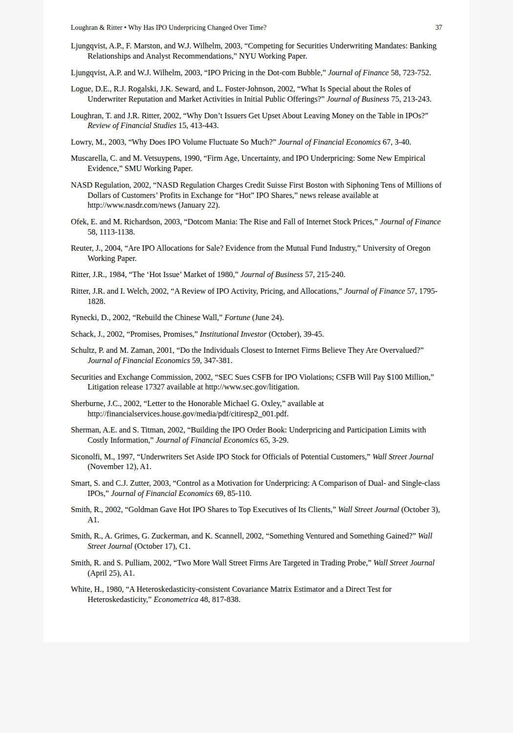Loughran & Ritter • Why Has IPO Underpricing Changed Over Time? 37
Ljungqvist, A.P., F. Marston, and W.J. Wilhelm, 2003, “Competing for Securities Underwriting Mandates: Banking Relationships and Analyst Recommendations,” NYU Working Paper.
Ljungqvist, A.P. and W.J. Wilhelm, 2003, “IPO Pricing in the Dot-com Bubble,” Journal of Finance 58, 723-752.
Logue, D.E., R.J. Rogalski, J.K. Seward, and L. Foster-Johnson, 2002, “What Is Special about the Roles of Underwriter Reputation and Market Activities in Initial Public Offerings?” Journal of Business 75, 213-243.
Loughran, T. and J.R. Ritter, 2002, “Why Don’t Issuers Get Upset About Leaving Money on the Table in IPOs?” Review of Financial Studies 15, 413-443.
Lowry, M., 2003, “Why Does IPO Volume Fluctuate So Much?” Journal of Financial Economics 67, 3-40.
Muscarella, C. and M. Vetsuypens, 1990, “Firm Age, Uncertainty, and IPO Underpricing: Some New Empirical Evidence,” SMU Working Paper.
NASD Regulation, 2002, “NASD Regulation Charges Credit Suisse First Boston with Siphoning Tens of Millions of Dollars of Customers’ Profits in Exchange for “Hot” IPO Shares,” news release available at http://www.nasdr.com/news (January 22).
Ofek, E. and M. Richardson, 2003, “Dotcom Mania: The Rise and Fall of Internet Stock Prices,” Journal of Finance 58, 1113-1138.
Reuter, J., 2004, “Are IPO Allocations for Sale? Evidence from the Mutual Fund Industry,” University of Oregon Working Paper.
Ritter, J.R., 1984, “The ‘Hot Issue’ Market of 1980,” Journal of Business 57, 215-240.
Ritter, J.R. and I. Welch, 2002, “A Review of IPO Activity, Pricing, and Allocations,” Journal of Finance 57, 1795-1828.
Rynecki, D., 2002, “Rebuild the Chinese Wall,” Fortune (June 24).
Schack, J., 2002, “Promises, Promises,” Institutional Investor (October), 39-45.
Schultz, P. and M. Zaman, 2001, “Do the Individuals Closest to Internet Firms Believe They Are Overvalued?” Journal of Financial Economics 59, 347-381.
Securities and Exchange Commission, 2002, “SEC Sues CSFB for IPO Violations; CSFB Will Pay $100 Million,” Litigation release 17327 available at http://www.sec.gov/litigation.
Sherburne, J.C., 2002, “Letter to the Honorable Michael G. Oxley,” available at http://financialservices.house.gov/media/pdf/citiresp2_001.pdf.
Sherman, A.E. and S. Titman, 2002, “Building the IPO Order Book: Underpricing and Participation Limits with Costly Information,” Journal of Financial Economics 65, 3-29.
Siconolfi, M., 1997, “Underwriters Set Aside IPO Stock for Officials of Potential Customers,” Wall Street Journal (November 12), A1.
Smart, S. and C.J. Zutter, 2003, “Control as a Motivation for Underpricing: A Comparison of Dual- and Single-class IPOs,” Journal of Financial Economics 69, 85-110.
Smith, R., 2002, “Goldman Gave Hot IPO Shares to Top Executives of Its Clients,” Wall Street Journal (October 3), A1.
Smith, R., A. Grimes, G. Zuckerman, and K. Scannell, 2002, “Something Ventured and Something Gained?” Wall Street Journal (October 17), C1.
Smith, R. and S. Pulliam, 2002, “Two More Wall Street Firms Are Targeted in Trading Probe,” Wall Street Journal (April 25), A1.
White, H., 1980, “A Heteroskedasticity-consistent Covariance Matrix Estimator and a Direct Test for Heteroskedasticity,” Econometrica 48, 817-838.